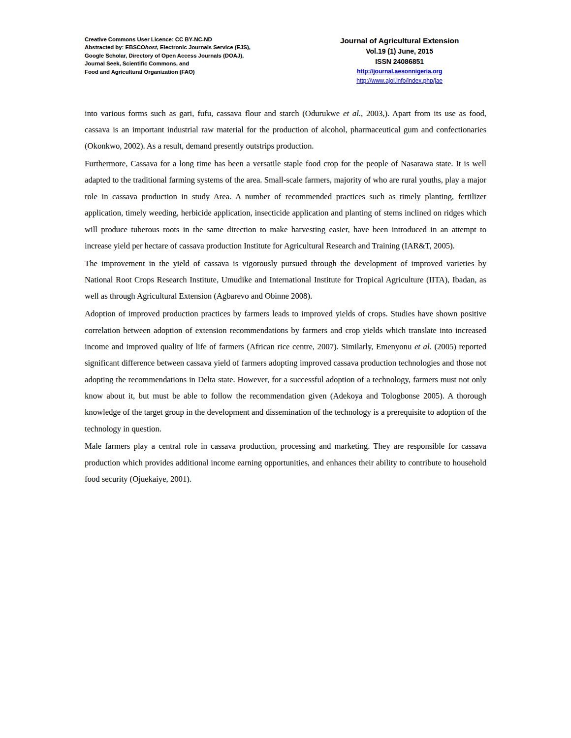Creative Commons User Licence: CC BY-NC-ND
Abstracted by: EBSCOhost, Electronic Journals Service (EJS),
Google Scholar, Directory of Open Access Journals (DOAJ),
Journal Seek, Scientific Commons, and
Food and Agricultural Organization (FAO)
Journal of Agricultural Extension
Vol.19 (1) June, 2015
ISSN 24086851
http://journal.aesonnigeria.org
http://www.ajol.info/index.php/jae
into various forms such as gari, fufu, cassava flour and starch (Odurukwe et al., 2003,). Apart from its use as food, cassava is an important industrial raw material for the production of alcohol, pharmaceutical gum and confectionaries (Okonkwo, 2002). As a result, demand presently outstrips production.
Furthermore, Cassava for a long time has been a versatile staple food crop for the people of Nasarawa state. It is well adapted to the traditional farming systems of the area. Small-scale farmers, majority of who are rural youths, play a major role in cassava production in study Area. A number of recommended practices such as timely planting, fertilizer application, timely weeding, herbicide application, insecticide application and planting of stems inclined on ridges which will produce tuberous roots in the same direction to make harvesting easier, have been introduced in an attempt to increase yield per hectare of cassava production Institute for Agricultural Research and Training (IAR&T, 2005).
The improvement in the yield of cassava is vigorously pursued through the development of improved varieties by National Root Crops Research Institute, Umudike and International Institute for Tropical Agriculture (IITA), Ibadan, as well as through Agricultural Extension (Agbarevo and Obinne 2008).
Adoption of improved production practices by farmers leads to improved yields of crops. Studies have shown positive correlation between adoption of extension recommendations by farmers and crop yields which translate into increased income and improved quality of life of farmers (African rice centre, 2007). Similarly, Emenyonu et al. (2005) reported significant difference between cassava yield of farmers adopting improved cassava production technologies and those not adopting the recommendations in Delta state. However, for a successful adoption of a technology, farmers must not only know about it, but must be able to follow the recommendation given (Adekoya and Tologbonse 2005). A thorough knowledge of the target group in the development and dissemination of the technology is a prerequisite to adoption of the technology in question.
Male farmers play a central role in cassava production, processing and marketing. They are responsible for cassava production which provides additional income earning opportunities, and enhances their ability to contribute to household food security (Ojuekaiye, 2001).